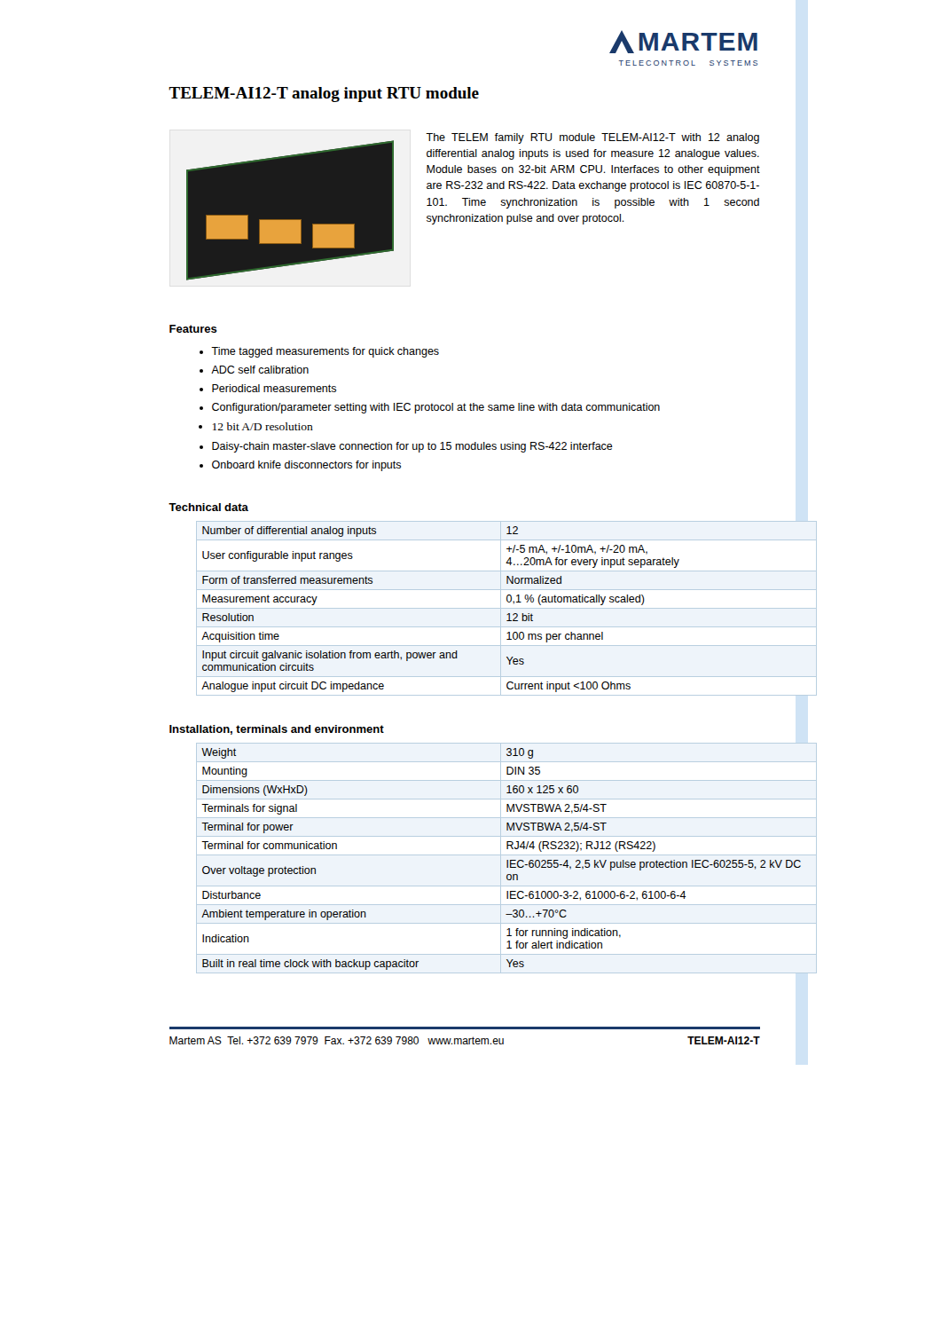MARTEM
TELECONTROL SYSTEMS
TELEM-AI12-T analog input RTU module
The TELEM family RTU module TELEM-AI12-T with 12 analog differential analog inputs is used for measure 12 analogue values. Module bases on 32-bit ARM CPU. Interfaces to other equipment are RS-232 and RS-422. Data exchange protocol is IEC 60870-5-1-101. Time synchronization is possible with 1 second synchronization pulse and over protocol.
Features
Time tagged measurements for quick changes
ADC self calibration
Periodical measurements
Configuration/parameter setting with IEC protocol at the same line with data communication
12 bit A/D resolution
Daisy-chain master-slave connection for up to 15 modules using RS-422 interface
Onboard knife disconnectors for inputs
Technical data
| Number of differential analog inputs | 12 |
| User configurable input ranges | +/-5 mA, +/-10mA, +/-20 mA, 4…20mA for every input separately |
| Form of transferred measurements | Normalized |
| Measurement accuracy | 0,1 % (automatically scaled) |
| Resolution | 12 bit |
| Acquisition time | 100 ms per channel |
| Input circuit galvanic isolation from earth, power and communication circuits | Yes |
| Analogue input circuit DC impedance | Current input <100 Ohms |
Installation, terminals and environment
| Weight | 310 g |
| Mounting | DIN 35 |
| Dimensions (WxHxD) | 160 x 125 x 60 |
| Terminals for signal | MVSTBWA 2,5/4-ST |
| Terminal for power | MVSTBWA 2,5/4-ST |
| Terminal for communication | RJ4/4 (RS232); RJ12 (RS422) |
| Over voltage protection | IEC-60255-4, 2,5 kV pulse protection IEC-60255-5, 2 kV DC on |
| Disturbance | IEC-61000-3-2, 61000-6-2, 6100-6-4 |
| Ambient temperature in operation | –30…+70°C |
| Indication | 1 for running indication, 1 for alert indication |
| Built in real time clock with backup capacitor | Yes |
Martem AS Tel. +372 639 7979 Fax. +372 639 7980 www.martem.eu
TELEM-AI12-T